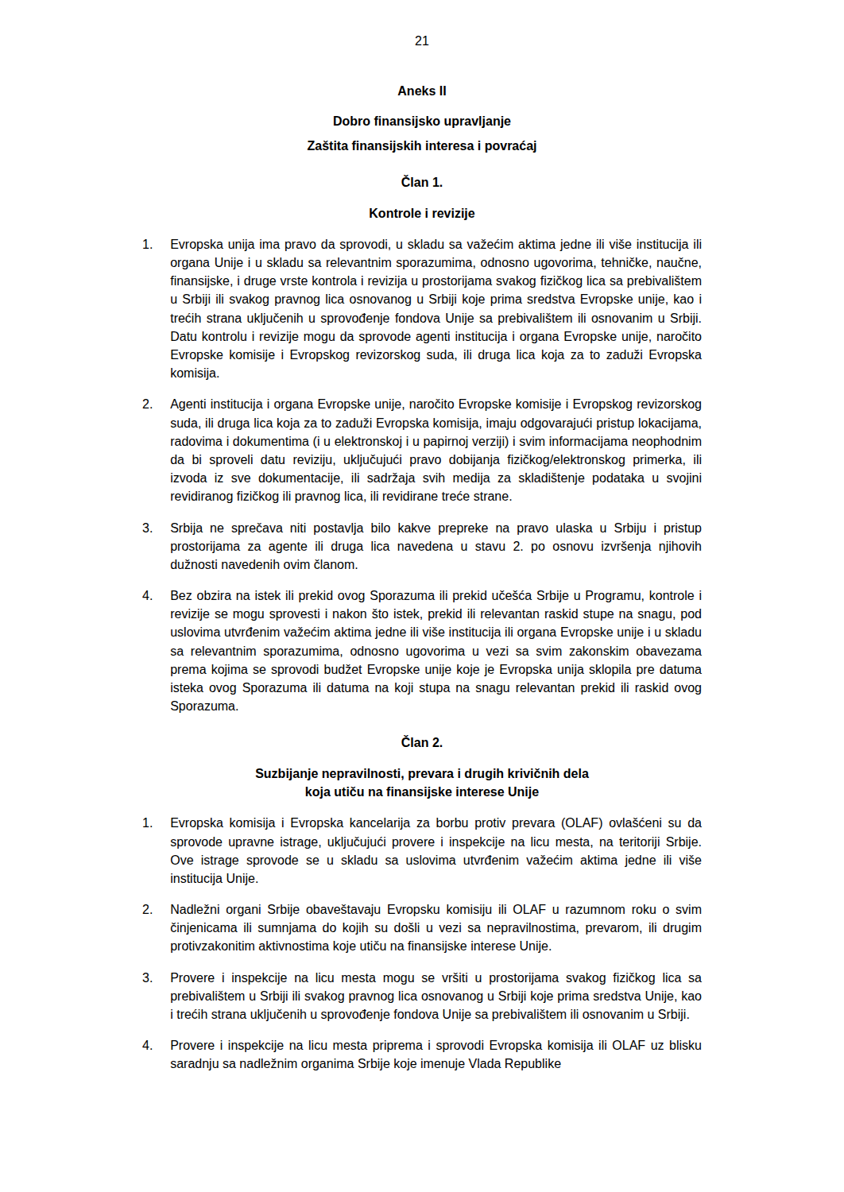21
Aneks II
Dobro finansijsko upravljanje
Zaštita finansijskih interesa i povraćaj
Član 1.
Kontrole i revizije
1. Evropska unija ima pravo da sprovodi, u skladu sa važećim aktima jedne ili više institucija ili organa Unije i u skladu sa relevantnim sporazumima, odnosno ugovorima, tehničke, naučne, finansijske, i druge vrste kontrola i revizija u prostorijama svakog fizičkog lica sa prebivalištem u Srbiji ili svakog pravnog lica osnovanog u Srbiji koje prima sredstva Evropske unije, kao i trećih strana uključenih u sprovođenje fondova Unije sa prebivalištem ili osnovanim u Srbiji. Datu kontrolu i revizije mogu da sprovode agenti institucija i organa Evropske unije, naročito Evropske komisije i Evropskog revizorskog suda, ili druga lica koja za to zaduži Evropska komisija.
2. Agenti institucija i organa Evropske unije, naročito Evropske komisije i Evropskog revizorskog suda, ili druga lica koja za to zaduži Evropska komisija, imaju odgovarajući pristup lokacijama, radovima i dokumentima (i u elektronskoj i u papirnoj verziji) i svim informacijama neophodnim da bi sproveli datu reviziju, uključujući pravo dobijanja fizičkog/elektronskog primerka, ili izvoda iz sve dokumentacije, ili sadržaja svih medija za skladištenje podataka u svojini revidiranog fizičkog ili pravnog lica, ili revidirane treće strane.
3. Srbija ne sprečava niti postavlja bilo kakve prepreke na pravo ulaska u Srbiju i pristup prostorijama za agente ili druga lica navedena u stavu 2. po osnovu izvršenja njihovih dužnosti navedenih ovim članom.
4. Bez obzira na istek ili prekid ovog Sporazuma ili prekid učešća Srbije u Programu, kontrole i revizije se mogu sprovesti i nakon što istek, prekid ili relevantan raskid stupe na snagu, pod uslovima utvrđenim važećim aktima jedne ili više institucija ili organa Evropske unije i u skladu sa relevantnim sporazumima, odnosno ugovorima u vezi sa svim zakonskim obavezama prema kojima se sprovodi budžet Evropske unije koje je Evropska unija sklopila pre datuma isteka ovog Sporazuma ili datuma na koji stupa na snagu relevantan prekid ili raskid ovog Sporazuma.
Član 2.
Suzbijanje nepravilnosti, prevara i drugih krivičnih dela
koja utiču na finansijske interese Unije
1. Evropska komisija i Evropska kancelarija za borbu protiv prevara (OLAF) ovlašćeni su da sprovode upravne istrage, uključujući provere i inspekcije na licu mesta, na teritoriji Srbije. Ove istrage sprovode se u skladu sa uslovima utvrđenim važećim aktima jedne ili više institucija Unije.
2. Nadležni organi Srbije obaveštavaju Evropsku komisiju ili OLAF u razumnom roku o svim činjenicama ili sumnjama do kojih su došli u vezi sa nepravilnostima, prevarom, ili drugim protivzakonitim aktivnostima koje utiču na finansijske interese Unije.
3. Provere i inspekcije na licu mesta mogu se vršiti u prostorijama svakog fizičkog lica sa prebivalištem u Srbiji ili svakog pravnog lica osnovanog u Srbiji koje prima sredstva Unije, kao i trećih strana uključenih u sprovođenje fondova Unije sa prebivalištem ili osnovanim u Srbiji.
4. Provere i inspekcije na licu mesta priprema i sprovodi Evropska komisija ili OLAF uz blisku saradnju sa nadležnim organima Srbije koje imenuje Vlada Republike